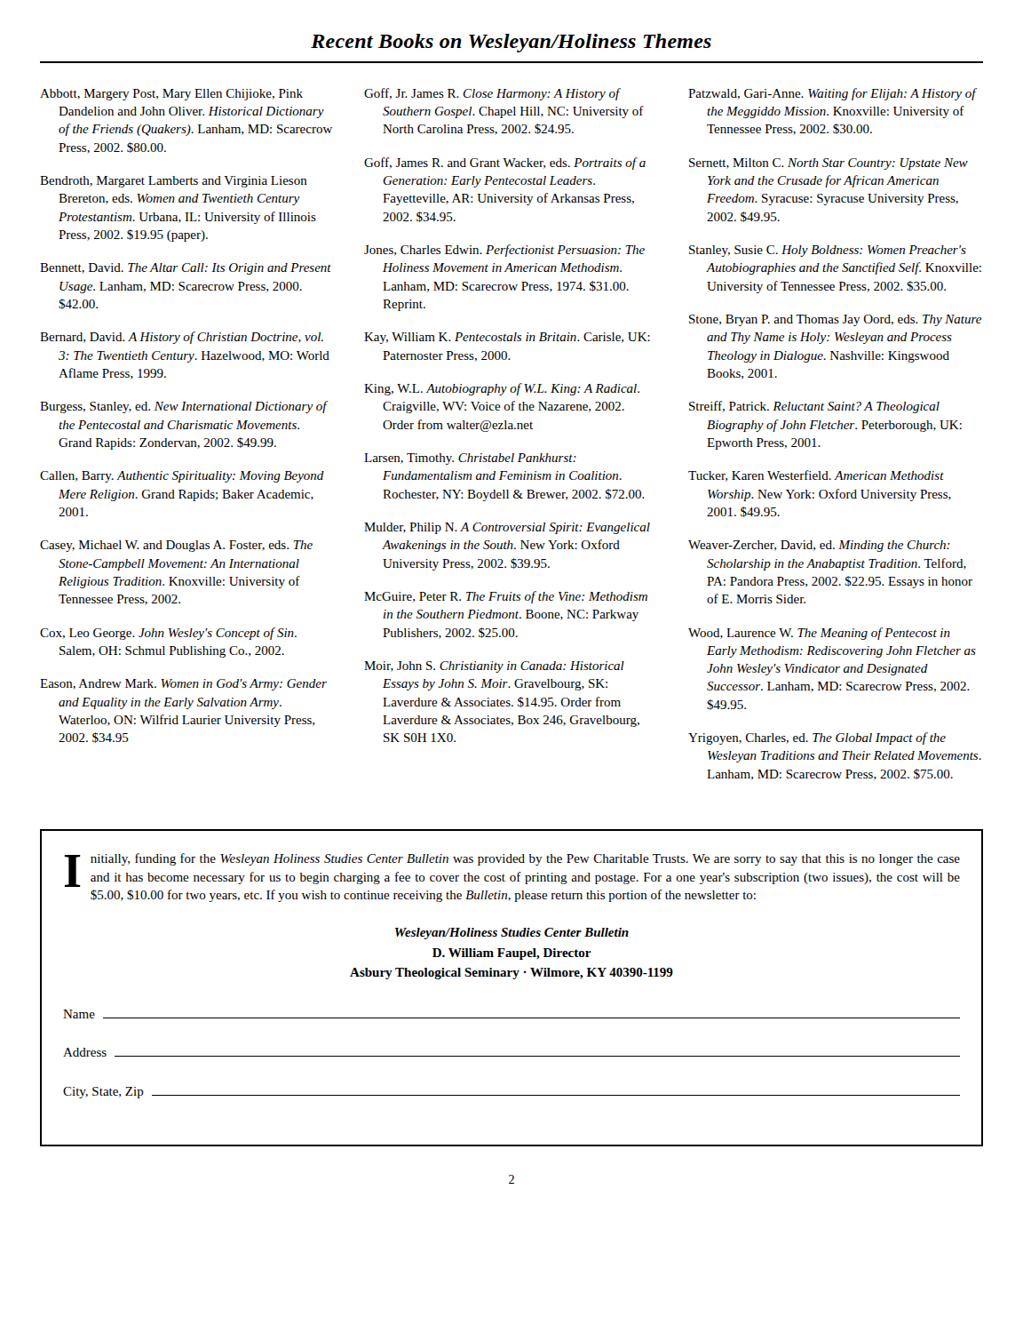Recent Books on Wesleyan/Holiness Themes
Abbott, Margery Post, Mary Ellen Chijioke, Pink Dandelion and John Oliver. Historical Dictionary of the Friends (Quakers). Lanham, MD: Scarecrow Press, 2002. $80.00.
Bendroth, Margaret Lamberts and Virginia Lieson Brereton, eds. Women and Twentieth Century Protestantism. Urbana, IL: University of Illinois Press, 2002. $19.95 (paper).
Bennett, David. The Altar Call: Its Origin and Present Usage. Lanham, MD: Scarecrow Press, 2000. $42.00.
Bernard, David. A History of Christian Doctrine, vol. 3: The Twentieth Century. Hazelwood, MO: World Aflame Press, 1999.
Burgess, Stanley, ed. New International Dictionary of the Pentecostal and Charismatic Movements. Grand Rapids: Zondervan, 2002. $49.99.
Callen, Barry. Authentic Spirituality: Moving Beyond Mere Religion. Grand Rapids; Baker Academic, 2001.
Casey, Michael W. and Douglas A. Foster, eds. The Stone-Campbell Movement: An International Religious Tradition. Knoxville: University of Tennessee Press, 2002.
Cox, Leo George. John Wesley's Concept of Sin. Salem, OH: Schmul Publishing Co., 2002.
Eason, Andrew Mark. Women in God's Army: Gender and Equality in the Early Salvation Army. Waterloo, ON: Wilfrid Laurier University Press, 2002. $34.95
Goff, Jr. James R. Close Harmony: A History of Southern Gospel. Chapel Hill, NC: University of North Carolina Press, 2002. $24.95.
Goff, James R. and Grant Wacker, eds. Portraits of a Generation: Early Pentecostal Leaders. Fayetteville, AR: University of Arkansas Press, 2002. $34.95.
Jones, Charles Edwin. Perfectionist Persuasion: The Holiness Movement in American Methodism. Lanham, MD: Scarecrow Press, 1974. $31.00. Reprint.
Kay, William K. Pentecostals in Britain. Carisle, UK: Paternoster Press, 2000.
King, W.L. Autobiography of W.L. King: A Radical. Craigville, WV: Voice of the Nazarene, 2002. Order from walter@ezla.net
Larsen, Timothy. Christabel Pankhurst: Fundamentalism and Feminism in Coalition. Rochester, NY: Boydell & Brewer, 2002. $72.00.
Mulder, Philip N. A Controversial Spirit: Evangelical Awakenings in the South. New York: Oxford University Press, 2002. $39.95.
McGuire, Peter R. The Fruits of the Vine: Methodism in the Southern Piedmont. Boone, NC: Parkway Publishers, 2002. $25.00.
Moir, John S. Christianity in Canada: Historical Essays by John S. Moir. Gravelbourg, SK: Laverdure & Associates. $14.95. Order from Laverdure & Associates, Box 246, Gravelbourg, SK S0H 1X0.
Patzwald, Gari-Anne. Waiting for Elijah: A History of the Meggiddo Mission. Knoxville: University of Tennessee Press, 2002. $30.00.
Sernett, Milton C. North Star Country: Upstate New York and the Crusade for African American Freedom. Syracuse: Syracuse University Press, 2002. $49.95.
Stanley, Susie C. Holy Boldness: Women Preacher's Autobiographies and the Sanctified Self. Knoxville: University of Tennessee Press, 2002. $35.00.
Stone, Bryan P. and Thomas Jay Oord, eds. Thy Nature and Thy Name is Holy: Wesleyan and Process Theology in Dialogue. Nashville: Kingswood Books, 2001.
Streiff, Patrick. Reluctant Saint? A Theological Biography of John Fletcher. Peterborough, UK: Epworth Press, 2001.
Tucker, Karen Westerfield. American Methodist Worship. New York: Oxford University Press, 2001. $49.95.
Weaver-Zercher, David, ed. Minding the Church: Scholarship in the Anabaptist Tradition. Telford, PA: Pandora Press, 2002. $22.95. Essays in honor of E. Morris Sider.
Wood, Laurence W. The Meaning of Pentecost in Early Methodism: Rediscovering John Fletcher as John Wesley's Vindicator and Designated Successor. Lanham, MD: Scarecrow Press, 2002. $49.95.
Yrigoyen, Charles, ed. The Global Impact of the Wesleyan Traditions and Their Related Movements. Lanham, MD: Scarecrow Press, 2002. $75.00.
Initially, funding for the Wesleyan Holiness Studies Center Bulletin was provided by the Pew Charitable Trusts. We are sorry to say that this is no longer the case and it has become necessary for us to begin charging a fee to cover the cost of printing and postage. For a one year's subscription (two issues), the cost will be $5.00, $10.00 for two years, etc. If you wish to continue receiving the Bulletin, please return this portion of the newsletter to:
Wesleyan/Holiness Studies Center Bulletin
D. William Faupel, Director
Asbury Theological Seminary · Wilmore, KY 40390-1199
Name
Address
City, State, Zip
2